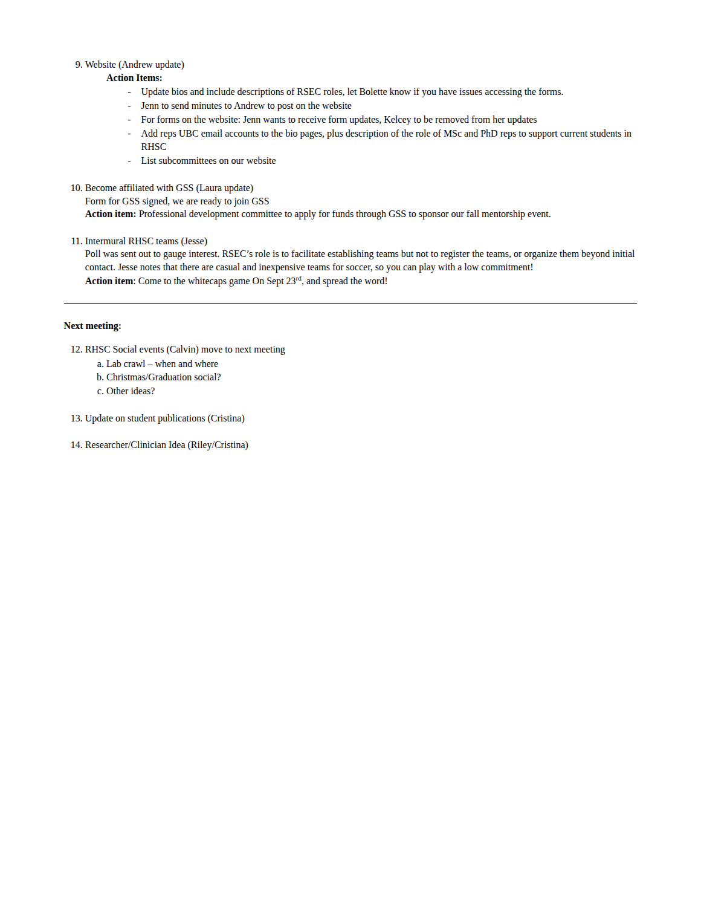Website (Andrew update)
Action Items:
Update bios and include descriptions of RSEC roles, let Bolette know if you have issues accessing the forms.
Jenn to send minutes to Andrew to post on the website
For forms on the website: Jenn wants to receive form updates, Kelcey to be removed from her updates
Add reps UBC email accounts to the bio pages, plus description of the role of MSc and PhD reps to support current students in RHSC
List subcommittees on our website
Become affiliated with GSS (Laura update)
Form for GSS signed, we are ready to join GSS
Action item: Professional development committee to apply for funds through GSS to sponsor our fall mentorship event.
Intermural RHSC teams (Jesse)
Poll was sent out to gauge interest. RSEC’s role is to facilitate establishing teams but not to register the teams, or organize them beyond initial contact. Jesse notes that there are casual and inexpensive teams for soccer, so you can play with a low commitment!
Action item: Come to the whitecaps game On Sept 23rd, and spread the word!
Next meeting:
RHSC Social events (Calvin) move to next meeting
Lab crawl – when and where
Christmas/Graduation social?
Other ideas?
Update on student publications (Cristina)
Researcher/Clinician Idea (Riley/Cristina)